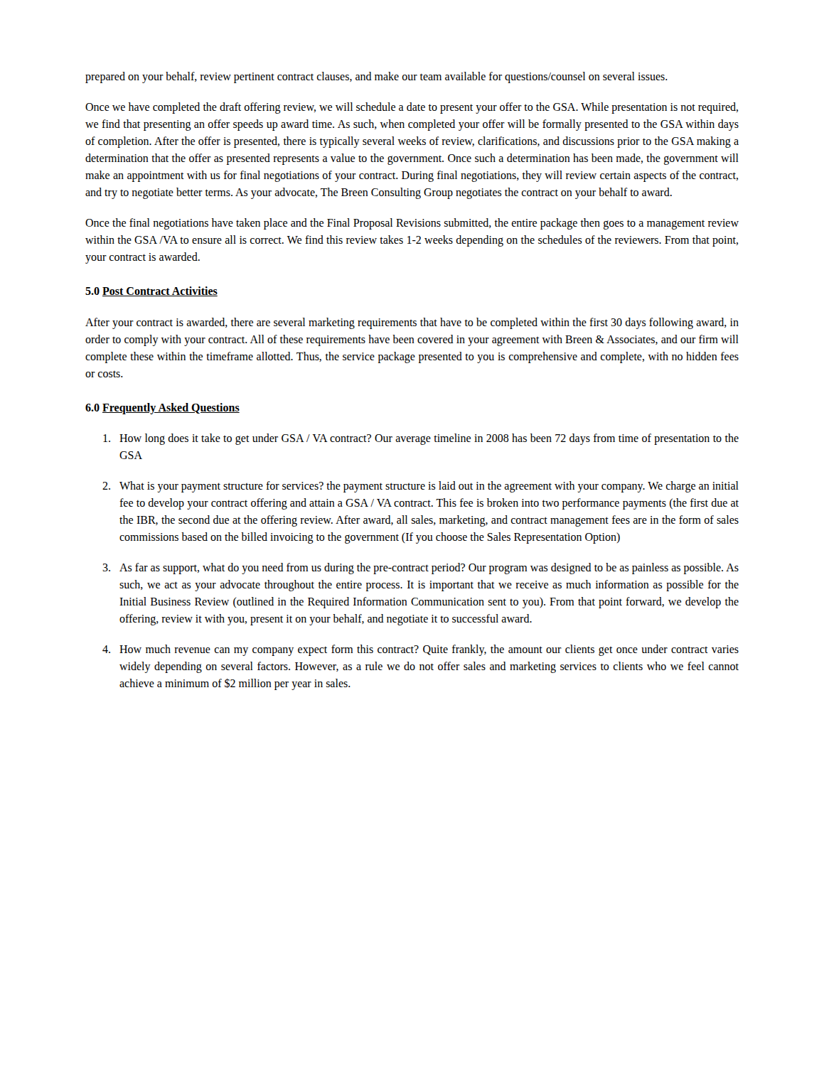prepared on your behalf, review pertinent contract clauses, and make our team available for questions/counsel on several issues.
Once we have completed the draft offering review, we will schedule a date to present your offer to the GSA. While presentation is not required, we find that presenting an offer speeds up award time. As such, when completed your offer will be formally presented to the GSA within days of completion. After the offer is presented, there is typically several weeks of review, clarifications, and discussions prior to the GSA making a determination that the offer as presented represents a value to the government. Once such a determination has been made, the government will make an appointment with us for final negotiations of your contract. During final negotiations, they will review certain aspects of the contract, and try to negotiate better terms. As your advocate, The Breen Consulting Group negotiates the contract on your behalf to award.
Once the final negotiations have taken place and the Final Proposal Revisions submitted, the entire package then goes to a management review within the GSA /VA to ensure all is correct. We find this review takes 1-2 weeks depending on the schedules of the reviewers. From that point, your contract is awarded.
5.0 Post Contract Activities
After your contract is awarded, there are several marketing requirements that have to be completed within the first 30 days following award, in order to comply with your contract. All of these requirements have been covered in your agreement with Breen & Associates, and our firm will complete these within the timeframe allotted. Thus, the service package presented to you is comprehensive and complete, with no hidden fees or costs.
6.0 Frequently Asked Questions
How long does it take to get under GSA / VA contract? Our average timeline in 2008 has been 72 days from time of presentation to the GSA
What is your payment structure for services? the payment structure is laid out in the agreement with your company. We charge an initial fee to develop your contract offering and attain a GSA / VA contract. This fee is broken into two performance payments (the first due at the IBR, the second due at the offering review. After award, all sales, marketing, and contract management fees are in the form of sales commissions based on the billed invoicing to the government (If you choose the Sales Representation Option)
As far as support, what do you need from us during the pre-contract period? Our program was designed to be as painless as possible. As such, we act as your advocate throughout the entire process. It is important that we receive as much information as possible for the Initial Business Review (outlined in the Required Information Communication sent to you). From that point forward, we develop the offering, review it with you, present it on your behalf, and negotiate it to successful award.
How much revenue can my company expect form this contract? Quite frankly, the amount our clients get once under contract varies widely depending on several factors. However, as a rule we do not offer sales and marketing services to clients who we feel cannot achieve a minimum of $2 million per year in sales.